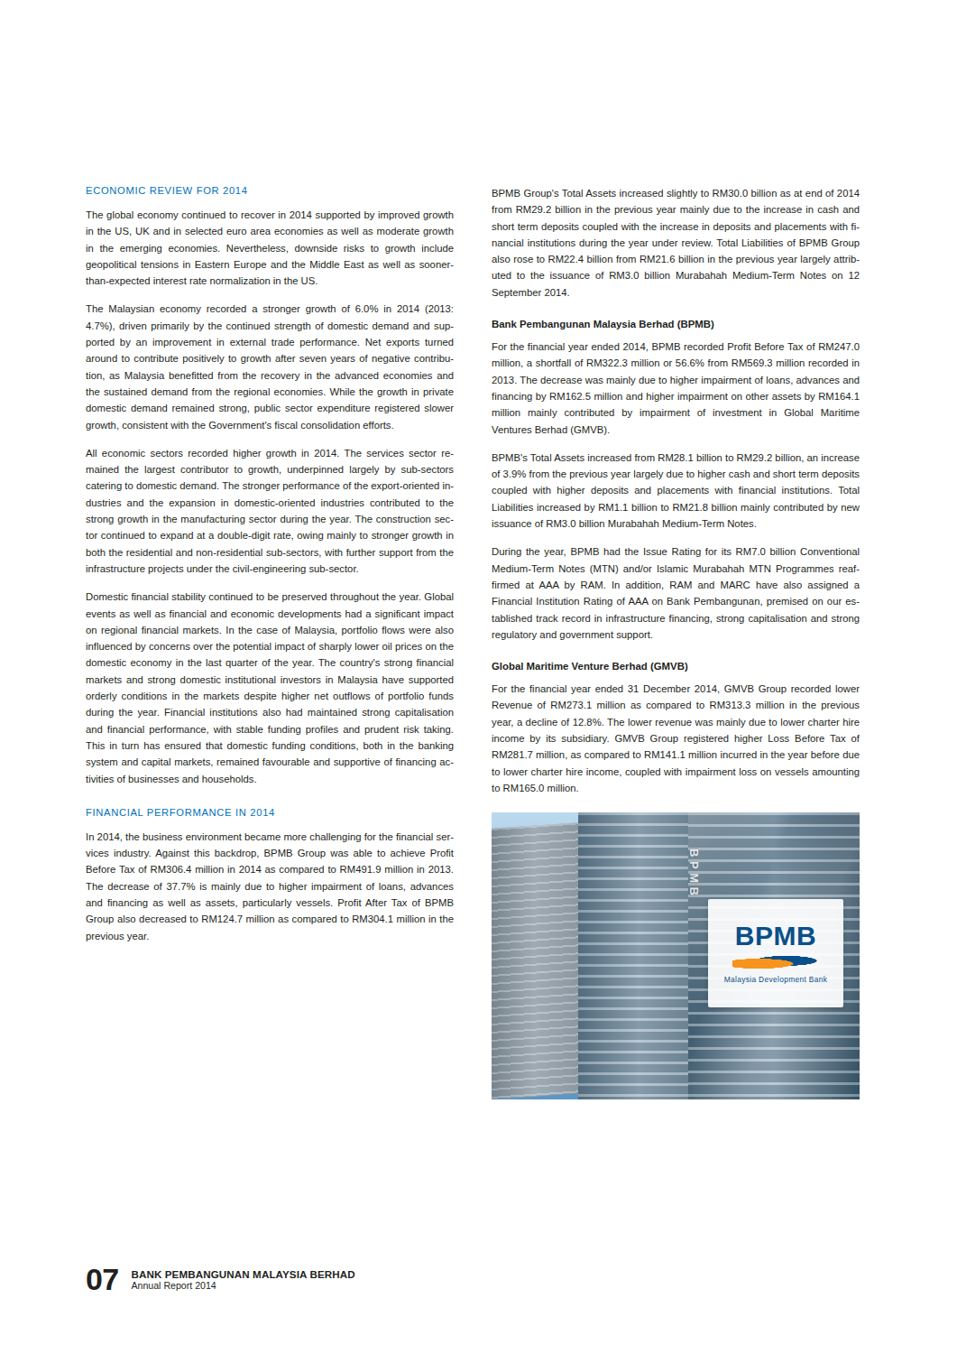Economic Review for 2014
The global economy continued to recover in 2014 supported by improved growth in the US, UK and in selected euro area economies as well as moderate growth in the emerging economies. Nevertheless, downside risks to growth include geopolitical tensions in Eastern Europe and the Middle East as well as sooner-than-expected interest rate normalization in the US.
The Malaysian economy recorded a stronger growth of 6.0% in 2014 (2013: 4.7%), driven primarily by the continued strength of domestic demand and supported by an improvement in external trade performance. Net exports turned around to contribute positively to growth after seven years of negative contribution, as Malaysia benefitted from the recovery in the advanced economies and the sustained demand from the regional economies. While the growth in private domestic demand remained strong, public sector expenditure registered slower growth, consistent with the Government's fiscal consolidation efforts.
All economic sectors recorded higher growth in 2014. The services sector remained the largest contributor to growth, underpinned largely by sub-sectors catering to domestic demand. The stronger performance of the export-oriented industries and the expansion in domestic-oriented industries contributed to the strong growth in the manufacturing sector during the year. The construction sector continued to expand at a double-digit rate, owing mainly to stronger growth in both the residential and non-residential sub-sectors, with further support from the infrastructure projects under the civil-engineering sub-sector.
Domestic financial stability continued to be preserved throughout the year. Global events as well as financial and economic developments had a significant impact on regional financial markets. In the case of Malaysia, portfolio flows were also influenced by concerns over the potential impact of sharply lower oil prices on the domestic economy in the last quarter of the year. The country's strong financial markets and strong domestic institutional investors in Malaysia have supported orderly conditions in the markets despite higher net outflows of portfolio funds during the year. Financial institutions also had maintained strong capitalisation and financial performance, with stable funding profiles and prudent risk taking. This in turn has ensured that domestic funding conditions, both in the banking system and capital markets, remained favourable and supportive of financing activities of businesses and households.
Financial Performance in 2014
In 2014, the business environment became more challenging for the financial services industry. Against this backdrop, BPMB Group was able to achieve Profit Before Tax of RM306.4 million in 2014 as compared to RM491.9 million in 2013. The decrease of 37.7% is mainly due to higher impairment of loans, advances and financing as well as assets, particularly vessels. Profit After Tax of BPMB Group also decreased to RM124.7 million as compared to RM304.1 million in the previous year.
BPMB Group's Total Assets increased slightly to RM30.0 billion as at end of 2014 from RM29.2 billion in the previous year mainly due to the increase in cash and short term deposits coupled with the increase in deposits and placements with financial institutions during the year under review. Total Liabilities of BPMB Group also rose to RM22.4 billion from RM21.6 billion in the previous year largely attributed to the issuance of RM3.0 billion Murabahah Medium-Term Notes on 12 September 2014.
Bank Pembangunan Malaysia Berhad (BPMB)
For the financial year ended 2014, BPMB recorded Profit Before Tax of RM247.0 million, a shortfall of RM322.3 million or 56.6% from RM569.3 million recorded in 2013. The decrease was mainly due to higher impairment of loans, advances and financing by RM162.5 million and higher impairment on other assets by RM164.1 million mainly contributed by impairment of investment in Global Maritime Ventures Berhad (GMVB).
BPMB's Total Assets increased from RM28.1 billion to RM29.2 billion, an increase of 3.9% from the previous year largely due to higher cash and short term deposits coupled with higher deposits and placements with financial institutions. Total Liabilities increased by RM1.1 billion to RM21.8 billion mainly contributed by new issuance of RM3.0 billion Murabahah Medium-Term Notes.
During the year, BPMB had the Issue Rating for its RM7.0 billion Conventional Medium-Term Notes (MTN) and/or Islamic Murabahah MTN Programmes reaffirmed at AAA by RAM. In addition, RAM and MARC have also assigned a Financial Institution Rating of AAA on Bank Pembangunan, premised on our established track record in infrastructure financing, strong capitalisation and strong regulatory and government support.
Global Maritime Venture Berhad (GMVB)
For the financial year ended 31 December 2014, GMVB Group recorded lower Revenue of RM273.1 million as compared to RM313.3 million in the previous year, a decline of 12.8%. The lower revenue was mainly due to lower charter hire income by its subsidiary. GMVB Group registered higher Loss Before Tax of RM281.7 million, as compared to RM141.1 million incurred in the year before due to lower charter hire income, coupled with impairment loss on vessels amounting to RM165.0 million.
BPMB
BPMB
Malaysia Development Bank
07
BANK PEMBANGUNAN MALAYSIA BERHAD
Annual Report 2014